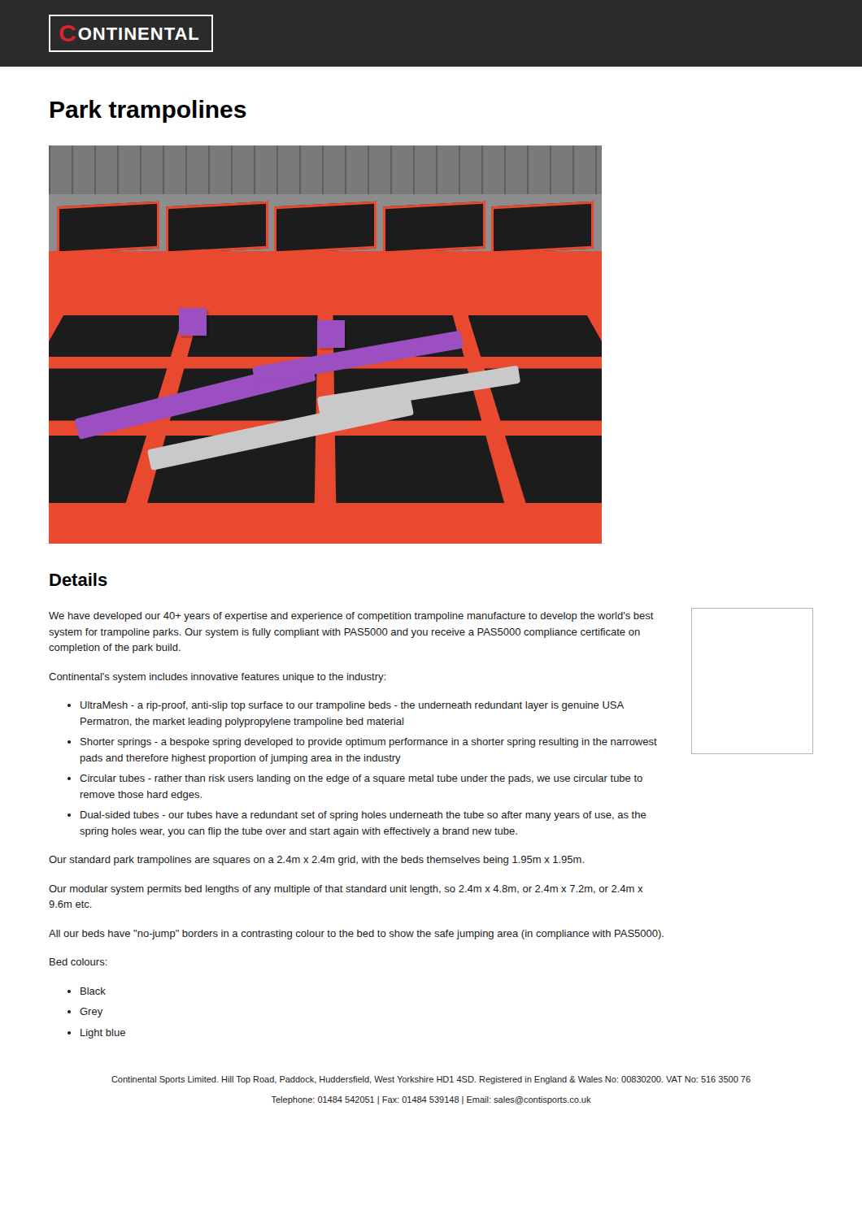CONTINENTAL
Park trampolines
Details
We have developed our 40+ years of expertise and experience of competition trampoline manufacture to develop the world's best system for trampoline parks. Our system is fully compliant with PAS5000 and you receive a PAS5000 compliance certificate on completion of the park build.
Continental's system includes innovative features unique to the industry:
UltraMesh - a rip-proof, anti-slip top surface to our trampoline beds - the underneath redundant layer is genuine USA Permatron, the market leading polypropylene trampoline bed material
Shorter springs - a bespoke spring developed to provide optimum performance in a shorter spring resulting in the narrowest pads and therefore highest proportion of jumping area in the industry
Circular tubes - rather than risk users landing on the edge of a square metal tube under the pads, we use circular tube to remove those hard edges.
Dual-sided tubes - our tubes have a redundant set of spring holes underneath the tube so after many years of use, as the spring holes wear, you can flip the tube over and start again with effectively a brand new tube.
Our standard park trampolines are squares on a 2.4m x 2.4m grid, with the beds themselves being 1.95m x 1.95m.
Our modular system permits bed lengths of any multiple of that standard unit length, so 2.4m x 4.8m, or 2.4m x 7.2m, or 2.4m x 9.6m etc.
All our beds have "no-jump" borders in a contrasting colour to the bed to show the safe jumping area (in compliance with PAS5000).
Bed colours:
Black
Grey
Light blue
Continental Sports Limited. Hill Top Road, Paddock, Huddersfield, West Yorkshire HD1 4SD. Registered in England & Wales No: 00830200. VAT No: 516 3500 76
Telephone: 01484 542051 | Fax: 01484 539148 | Email: sales@contisports.co.uk